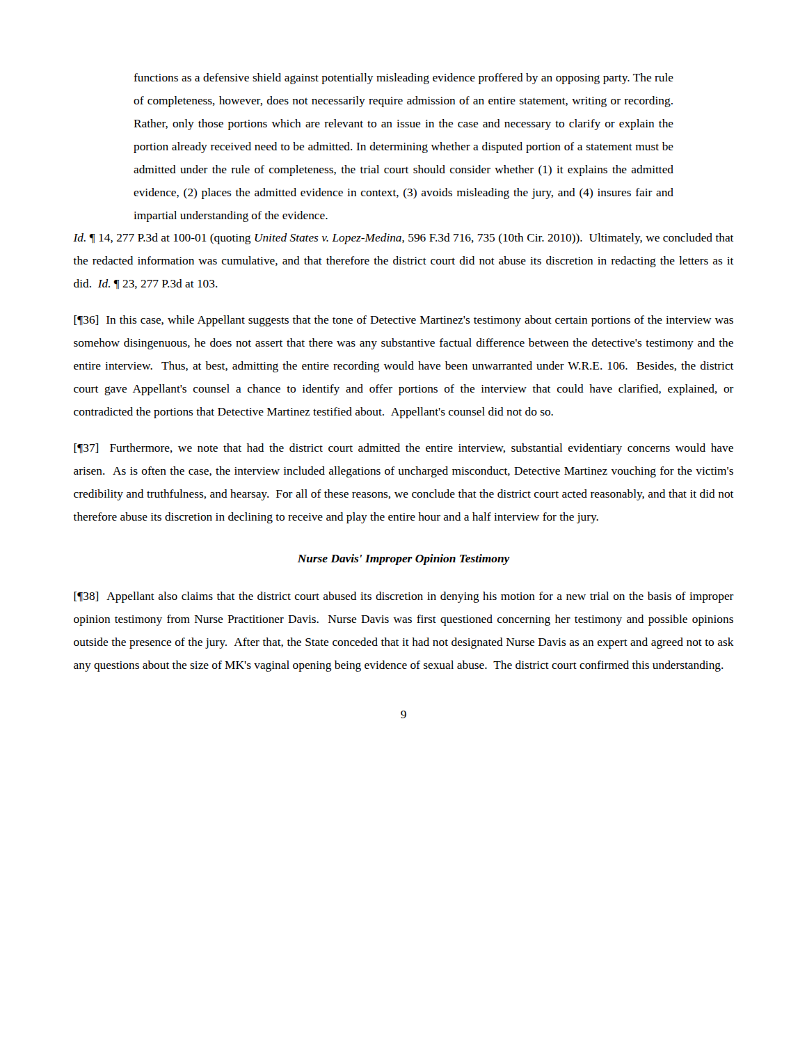functions as a defensive shield against potentially misleading evidence proffered by an opposing party. The rule of completeness, however, does not necessarily require admission of an entire statement, writing or recording. Rather, only those portions which are relevant to an issue in the case and necessary to clarify or explain the portion already received need to be admitted. In determining whether a disputed portion of a statement must be admitted under the rule of completeness, the trial court should consider whether (1) it explains the admitted evidence, (2) places the admitted evidence in context, (3) avoids misleading the jury, and (4) insures fair and impartial understanding of the evidence.
Id. ¶ 14, 277 P.3d at 100-01 (quoting United States v. Lopez-Medina, 596 F.3d 716, 735 (10th Cir. 2010)). Ultimately, we concluded that the redacted information was cumulative, and that therefore the district court did not abuse its discretion in redacting the letters as it did. Id. ¶ 23, 277 P.3d at 103.
[¶36] In this case, while Appellant suggests that the tone of Detective Martinez's testimony about certain portions of the interview was somehow disingenuous, he does not assert that there was any substantive factual difference between the detective's testimony and the entire interview. Thus, at best, admitting the entire recording would have been unwarranted under W.R.E. 106. Besides, the district court gave Appellant's counsel a chance to identify and offer portions of the interview that could have clarified, explained, or contradicted the portions that Detective Martinez testified about. Appellant's counsel did not do so.
[¶37] Furthermore, we note that had the district court admitted the entire interview, substantial evidentiary concerns would have arisen. As is often the case, the interview included allegations of uncharged misconduct, Detective Martinez vouching for the victim's credibility and truthfulness, and hearsay. For all of these reasons, we conclude that the district court acted reasonably, and that it did not therefore abuse its discretion in declining to receive and play the entire hour and a half interview for the jury.
Nurse Davis' Improper Opinion Testimony
[¶38] Appellant also claims that the district court abused its discretion in denying his motion for a new trial on the basis of improper opinion testimony from Nurse Practitioner Davis. Nurse Davis was first questioned concerning her testimony and possible opinions outside the presence of the jury. After that, the State conceded that it had not designated Nurse Davis as an expert and agreed not to ask any questions about the size of MK's vaginal opening being evidence of sexual abuse. The district court confirmed this understanding.
9